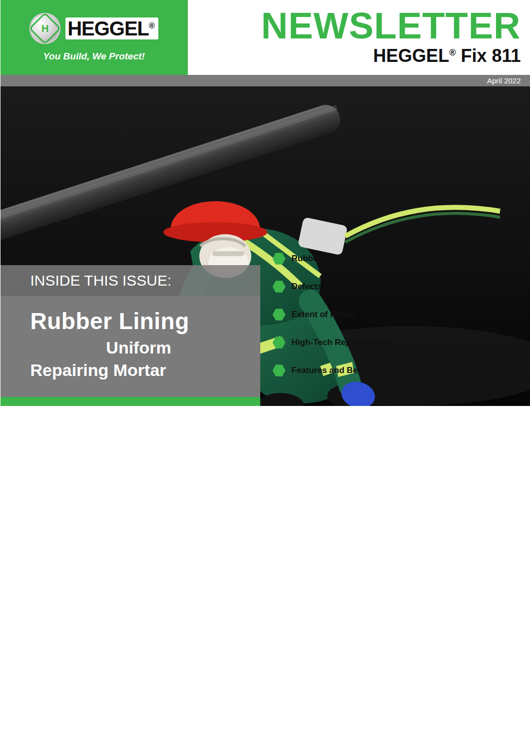H
HEGGEL®
You Build, We Protect!
NEWSLETTER
HEGGEL® Fix 811
April 2022
Illustrative rendering of the cover photograph: a worker in green coveralls, red hard hat and blue gloves inspecting a pipe inside a dark tank.
INSIDE THIS ISSUE:
Rubber Lining
Uniform
Repairing Mortar
Rubber Lining Considerations
Defects in Rubber-Lined Equipment
Extent of Repair
High-Tech Repair Mortar
Features and Benefits